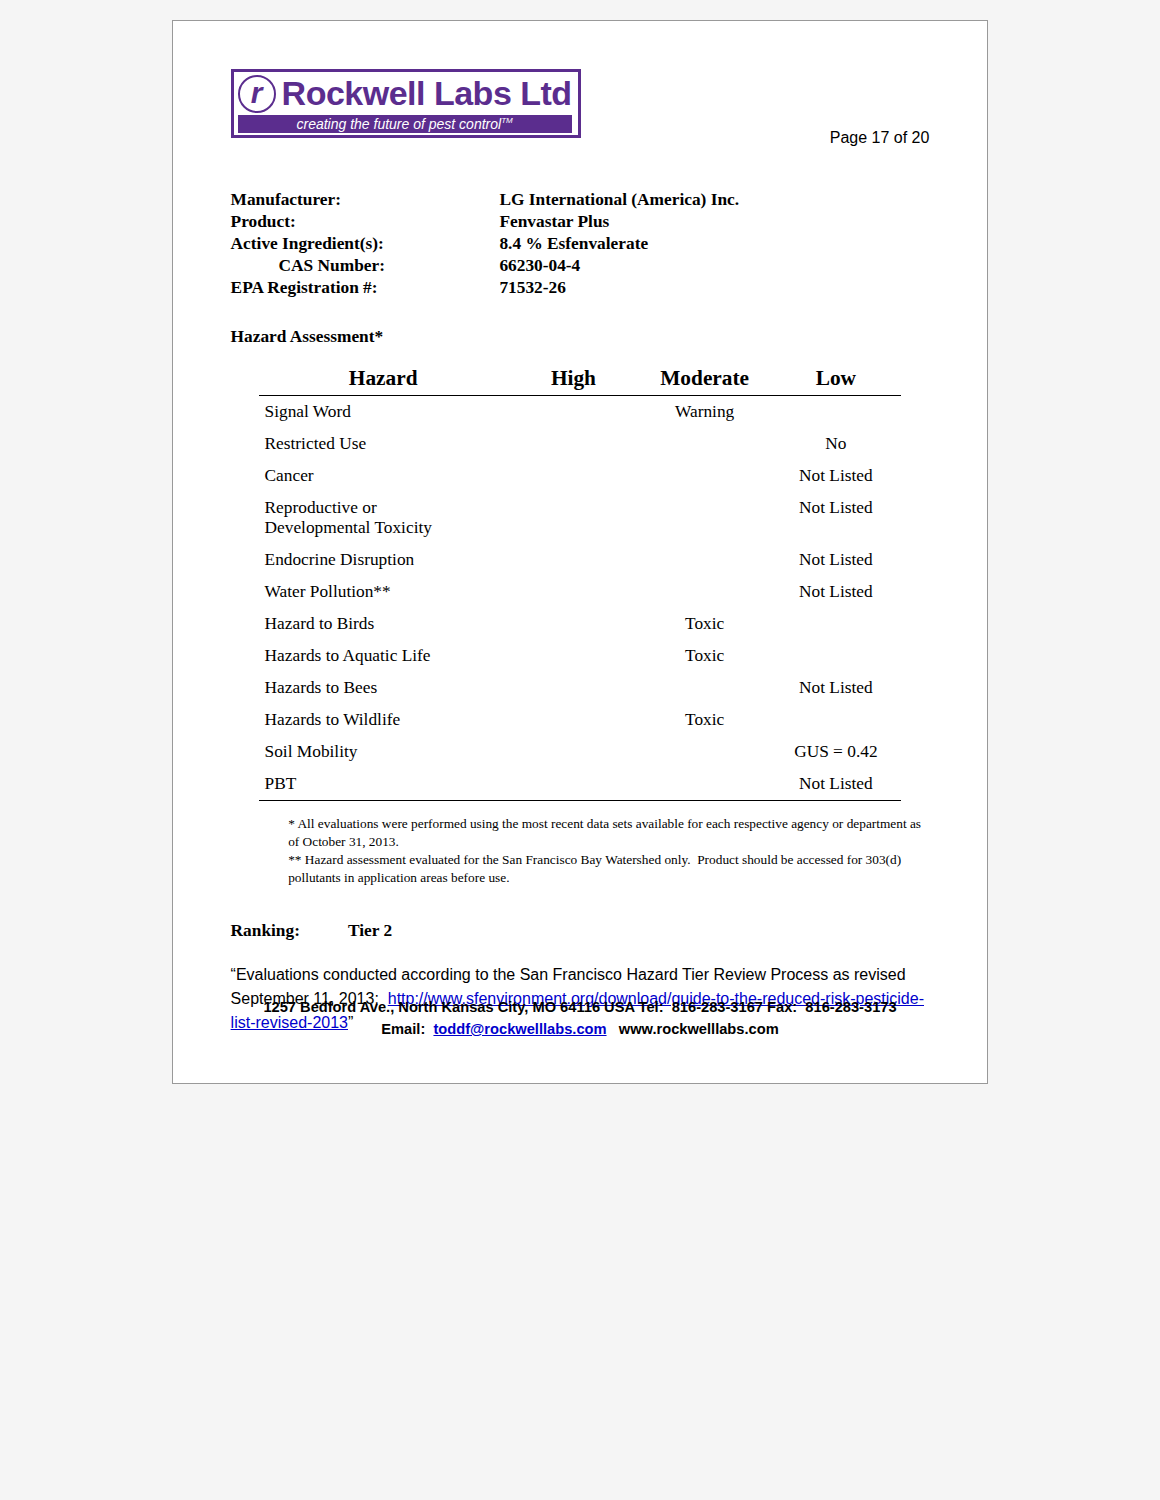r
Rockwell Labs Ltd
creating the future of pest controlTM
Page 17 of 20
| Manufacturer: | LG International (America) Inc. |
| Product: | Fenvastar Plus |
| Active Ingredient(s): | 8.4 % Esfenvalerate |
| CAS Number: | 66230-04-4 |
| EPA Registration #: | 71532-26 |
Hazard Assessment*
| Hazard | High | Moderate | Low |
| --- | --- | --- | --- |
| Signal Word | | Warning | |
| Restricted Use | | | No |
| Cancer | | | Not Listed |
| Reproductive or Developmental Toxicity | | | Not Listed |
| Endocrine Disruption | | | Not Listed |
| Water Pollution** | | | Not Listed |
| Hazard to Birds | | Toxic | |
| Hazards to Aquatic Life | | Toxic | |
| Hazards to Bees | | | Not Listed |
| Hazards to Wildlife | | Toxic | |
| Soil Mobility | | | GUS = 0.42 |
| PBT | | | Not Listed |
* All evaluations were performed using the most recent data sets available for each respective agency or department as of October 31, 2013.
** Hazard assessment evaluated for the San Francisco Bay Watershed only. Product should be accessed for 303(d) pollutants in application areas before use.
Ranking:Tier 2
“Evaluations conducted according to the San Francisco Hazard Tier Review Process as revised September 11, 2013: http://www.sfenvironment.org/download/guide-to-the-reduced-risk-pesticide-list-revised-2013”
1257 Bedford Ave., North Kansas City, MO 64116 USA Tel: 816-283-3167 Fax: 816-283-3173
Email: toddf@rockwelllabs.com www.rockwelllabs.com